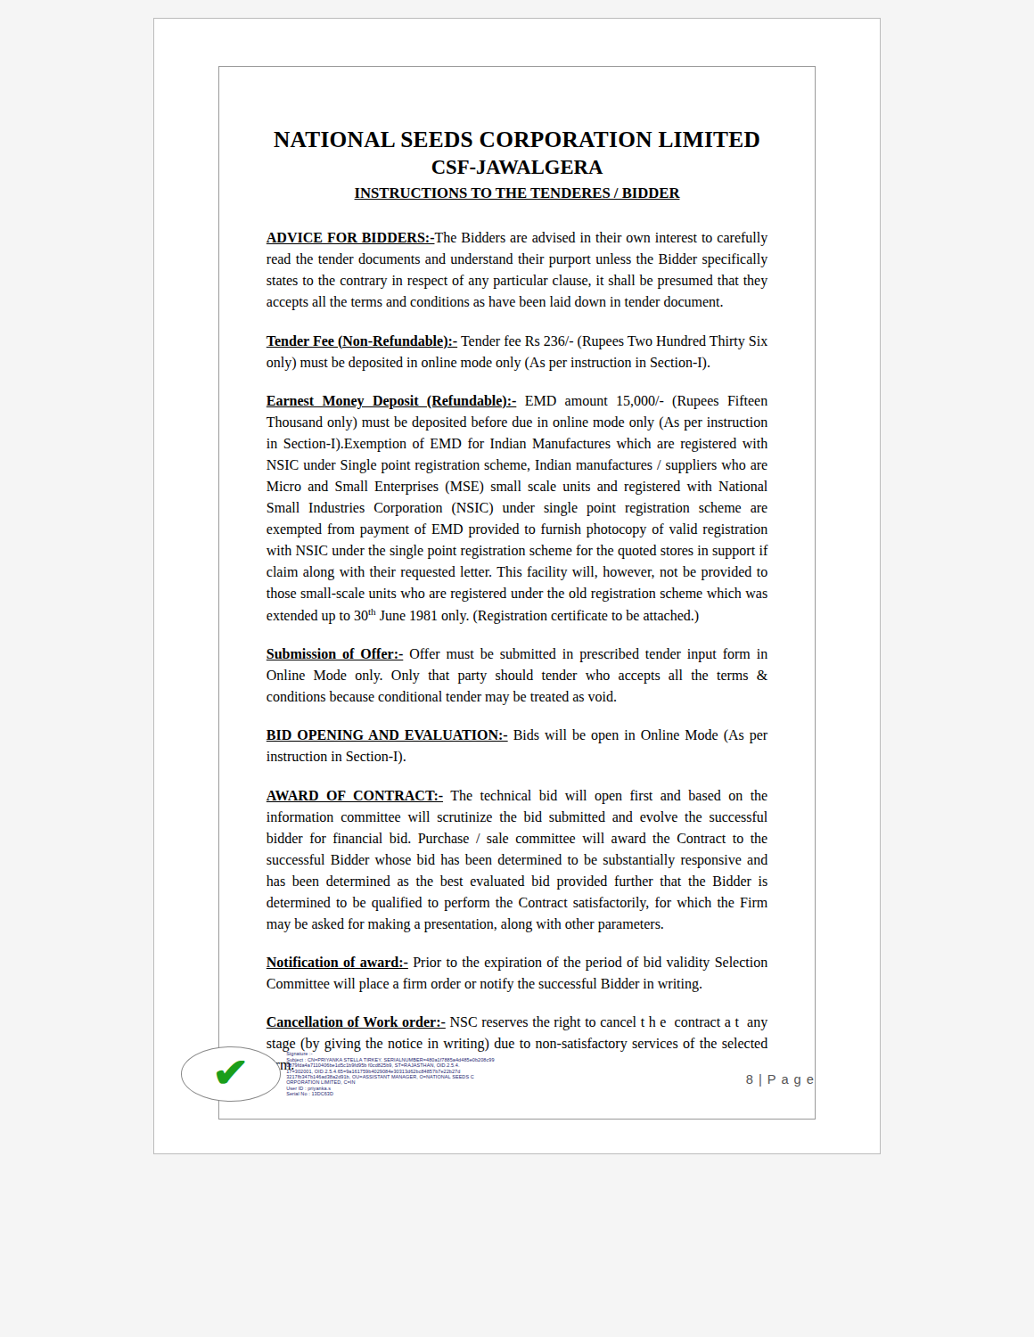NATIONAL SEEDS CORPORATION LIMITED
CSF-JAWALGERA
INSTRUCTIONS TO THE TENDERES / BIDDER
ADVICE FOR BIDDERS:-The Bidders are advised in their own interest to carefully read the tender documents and understand their purport unless the Bidder specifically states to the contrary in respect of any particular clause, it shall be presumed that they accepts all the terms and conditions as have been laid down in tender document.
Tender Fee (Non-Refundable):- Tender fee Rs 236/- (Rupees Two Hundred Thirty Six only) must be deposited in online mode only (As per instruction in Section-I).
Earnest Money Deposit (Refundable):- EMD amount 15,000/- (Rupees Fifteen Thousand only) must be deposited before due in online mode only (As per instruction in Section-I).Exemption of EMD for Indian Manufactures which are registered with NSIC under Single point registration scheme, Indian manufactures / suppliers who are Micro and Small Enterprises (MSE) small scale units and registered with National Small Industries Corporation (NSIC) under single point registration scheme are exempted from payment of EMD provided to furnish photocopy of valid registration with NSIC under the single point registration scheme for the quoted stores in support if claim along with their requested letter. This facility will, however, not be provided to those small-scale units who are registered under the old registration scheme which was extended up to 30th June 1981 only. (Registration certificate to be attached.)
Submission of Offer:- Offer must be submitted in prescribed tender input form in Online Mode only. Only that party should tender who accepts all the terms & conditions because conditional tender may be treated as void.
BID OPENING AND EVALUATION:- Bids will be open in Online Mode (As per instruction in Section-I).
AWARD OF CONTRACT:- The technical bid will open first and based on the information committee will scrutinize the bid submitted and evolve the successful bidder for financial bid. Purchase / sale committee will award the Contract to the successful Bidder whose bid has been determined to be substantially responsive and has been determined as the best evaluated bid provided further that the Bidder is determined to be qualified to perform the Contract satisfactorily, for which the Firm may be asked for making a presentation, along with other parameters.
Notification of award:- Prior to the expiration of the period of bid validity Selection Committee will place a firm order or notify the successful Bidder in writing.
Cancellation of Work order:- NSC reserves the right to cancel t h e contract a t any stage (by giving the notice in writing) due to non-satisfactory services of the selected firm.
✔
Signature :-
Subject : CN=PRIYANKA STELLA TIRKEY, SERIALNUMBER=480a1f7885a4d485e0b208c99
0879fda4a7110406be1d5c1b9fd95b f0cd825b9, ST=RAJASTHAN, OID.2.5.4.
17=302001, OID.2.5.4.65=9a161759b4029084e30313d62bc84857b7e22b27d
3217fb347b146ad38a2d91b, OU=ASSISTANT MANAGER, O=NATIONAL SEEDS C
ORPORATION LIMITED, C=IN
User ID : priyanka.s
Serial No : 13DC63D
8 | P a g e